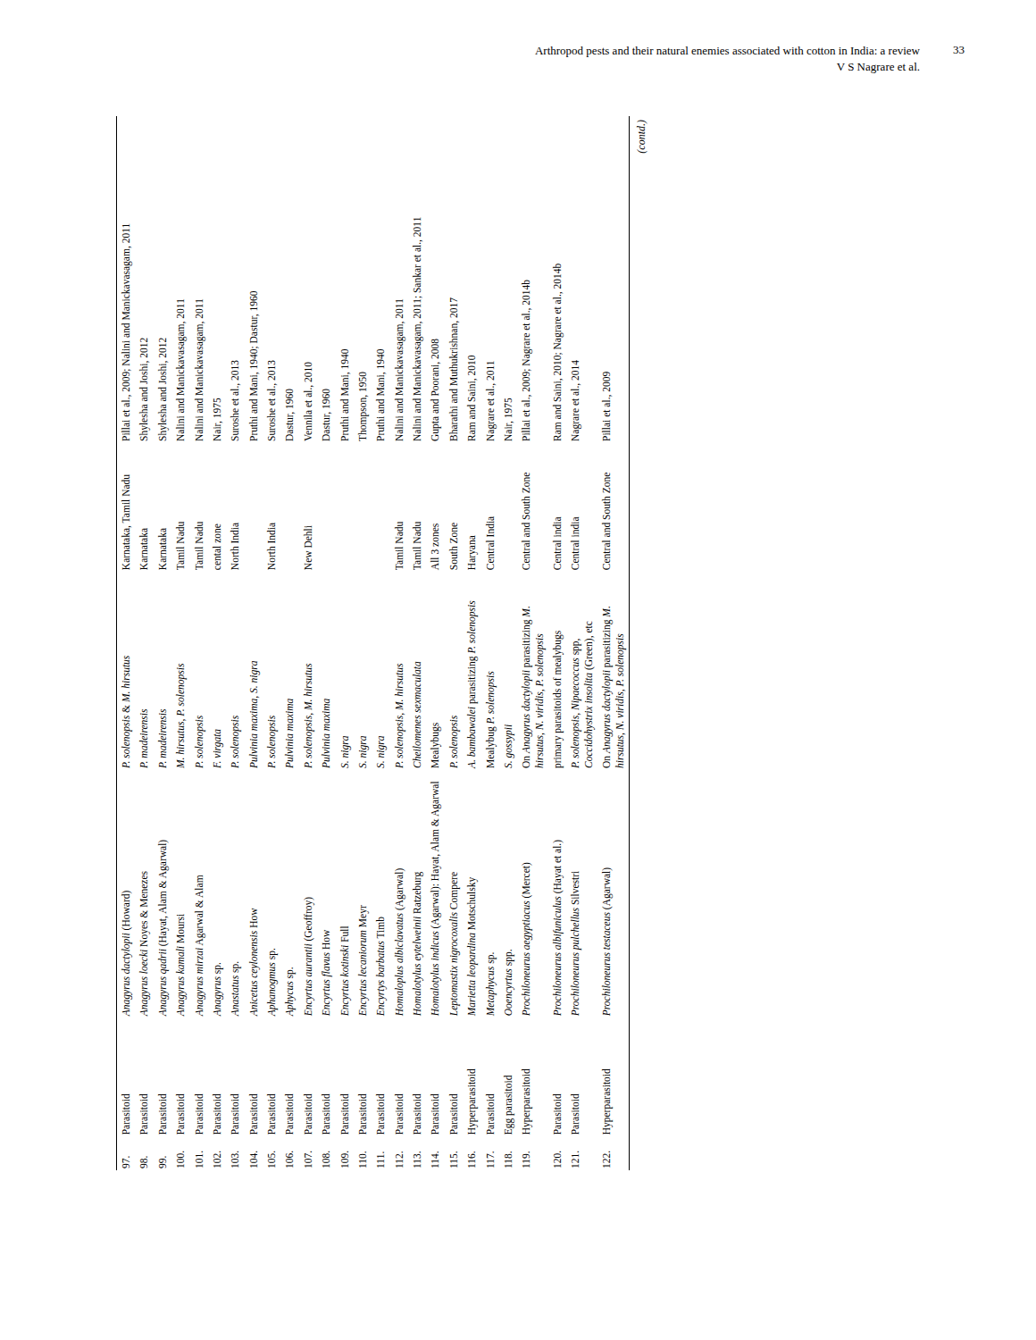Arthropod pests and their natural enemies associated with cotton in India: a review V S Nagrare et al.
33
| 97. | Parasitoid | Anagyrus dactylopii (Howard) | P. solenopsis & M. hirsutus | Karnataka, Tamil Nadu | Pillai et al., 2009; Nalini and Manickavasagam, 2011 |
| 98. | Parasitoid | Anagyrus loecki Noyes & Menezes | P. madeirensis | Karnataka | Shylesha and Joshi, 2012 |
| 99. | Parasitoid | Anagyrus qadrii (Hayat, Alam & Agarwal) | P. madeirensis | Karnataka | Shylesha and Joshi, 2012 |
| 100. | Parasitoid | Anagyrus kamali Moursi | M. hirsutus , P. solenopsis | Tamil Nadu | Nalini and Manickavasagam, 2011 |
| 101. | Parasitoid | Anagyrus mirzai Agarwal & Alam | P. solenopsis | Tamil Nadu | Nalini and Manickavasagam, 2011 |
| 102. | Parasitoid | Anagyrus sp. | F. virgata | cental zone | Nair, 1975 |
| 103. | Parasitoid | Anastatus sp. | P. solenopsis | North India | Suroshe et al., 2013 |
| 104. | Parasitoid | Anicetus ceylonensis How | Pulvinia maxima , S. nigra | | Pruthi and Mani, 1940; Dastur, 1960 |
| 105. | Parasitoid | Aphanogmus sp. | P. solenopsis | North India | Suroshe et al., 2013 |
| 106. | Parasitoid | Aphycus sp. | Pulvinia maxima | | Dastur, 1960 |
| 107. | Parasitoid | Encyrtus aurantii (Geoffroy) | P. solenopsis , M. hirsutus | New Dehli | Vennila et al., 2010 |
| 108. | Parasitoid | Encyrtus flavus How | Pulvinia maxima | | Dastur, 1960 |
| 109. | Parasitoid | Encyrtus kotinski Full | S. nigra | | Pruthi and Mani, 1940 |
| 110. | Parasitoid | Encyrtus lecaniorum Meyr | S. nigra | | Thompson, 1950 |
| 111. | Parasitoid | Encyrtys barbatus Timb | S. nigra | | Pruthi and Mani, 1940 |
| 112. | Parasitoid | Homaloplus albiclavatus (Agarwal) | P. solenopsis , M. hirsutus | Tamil Nadu | Nalini and Manickavasagam, 2011 |
| 113. | Parasitoid | Homalotylus eytelweinii Ratzeburg | Cheilomenes sexmaculata | Tamil Nadu | Nalini and Manickavasagam, 2011; Sankar et al., 2011 |
| 114. | Parasitoid | Homalotylus indicus (Agarwal): Hayat, Alam & Agarwal | Mealybugs | All 3 zones | Gupta and Poorani, 2008 |
| 115. | Parasitoid | Leptomastix nigrocoxalis Compere | P. solenopsis | South Zone | Bharathi and Muthukrishnan, 2017 |
| 116. | Hyperparasitoid | Marietta leopardina Motschulsky | A. bambawalei parasitizing P. solenopsis | Haryana | Ram and Saini, 2010 |
| 117. | Parasitoid | Metaphycus sp. | Mealybug P. solenopsis | Central India | Nagrare et al., 2011 |
| 118. | Egg parasitoid | Ooencyrtus spp. | S. gossypii | | Nair, 1975 |
| 119. | Hyperparasitoid | Prochiloneurus aegyptiacus (Mercet) | On Anagyrus dactylopii parasitizing M. hirsutus , N. viridis , P. solenopsis | Central and South Zone | Pillai et al., 2009; Nagrare et al., 2014b |
| 120. | Parasitoid | Prochiloneurus albifuniculus (Hayat et al.) | primary parasitoids of mealybugs | Central india | Ram and Saini, 2010; Nagrare et al., 2014b |
| 121. | Parasitoid | Prochiloneurus pulchellus Silvestri | P. solenopsis , Nipaecoccus spp, Coccidohystrix insolita (Green), etc | Central india | Nagrare et al., 2014 |
| 122. | Hyperparasitoid | Prochiloneurus testaceus (Agarwal) | On Anagyrus dactylopii parasitizing M. hirsutus , N. viridis , P. solenopsis | Central and South Zone | Pillai et al., 2009 |
(contd.)